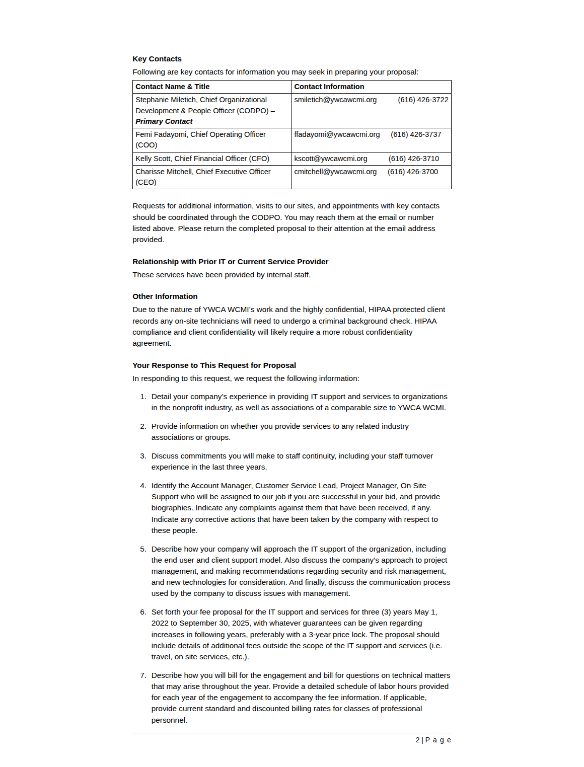Key Contacts
Following are key contacts for information you may seek in preparing your proposal:
| Contact Name & Title | Contact Information |
| --- | --- |
| Stephanie Miletich, Chief Organizational Development & People Officer (CODPO) – Primary Contact | smiletich@ywcawcmi.org (616) 426-3722 |
| Femi Fadayomi, Chief Operating Officer (COO) | ffadayomi@ywcawcmi.org (616) 426-3737 |
| Kelly Scott, Chief Financial Officer (CFO) | kscott@ywcawcmi.org (616) 426-3710 |
| Charisse Mitchell, Chief Executive Officer (CEO) | cmitchell@ywcawcmi.org (616) 426-3700 |
Requests for additional information, visits to our sites, and appointments with key contacts should be coordinated through the CODPO. You may reach them at the email or number listed above. Please return the completed proposal to their attention at the email address provided.
Relationship with Prior IT or Current Service Provider
These services have been provided by internal staff.
Other Information
Due to the nature of YWCA WCMI’s work and the highly confidential, HIPAA protected client records any on-site technicians will need to undergo a criminal background check. HIPAA compliance and client confidentiality will likely require a more robust confidentiality agreement.
Your Response to This Request for Proposal
In responding to this request, we request the following information:
Detail your company’s experience in providing IT support and services to organizations in the nonprofit industry, as well as associations of a comparable size to YWCA WCMI.
Provide information on whether you provide services to any related industry associations or groups.
Discuss commitments you will make to staff continuity, including your staff turnover experience in the last three years.
Identify the Account Manager, Customer Service Lead, Project Manager, On Site Support who will be assigned to our job if you are successful in your bid, and provide biographies. Indicate any complaints against them that have been received, if any. Indicate any corrective actions that have been taken by the company with respect to these people.
Describe how your company will approach the IT support of the organization, including the end user and client support model. Also discuss the company’s approach to project management, and making recommendations regarding security and risk management, and new technologies for consideration. And finally, discuss the communication process used by the company to discuss issues with management.
Set forth your fee proposal for the IT support and services for three (3) years May 1, 2022 to September 30, 2025, with whatever guarantees can be given regarding increases in following years, preferably with a 3-year price lock. The proposal should include details of additional fees outside the scope of the IT support and services (i.e. travel, on site services, etc.).
Describe how you will bill for the engagement and bill for questions on technical matters that may arise throughout the year. Provide a detailed schedule of labor hours provided for each year of the engagement to accompany the fee information. If applicable, provide current standard and discounted billing rates for classes of professional personnel.
2 | P a g e